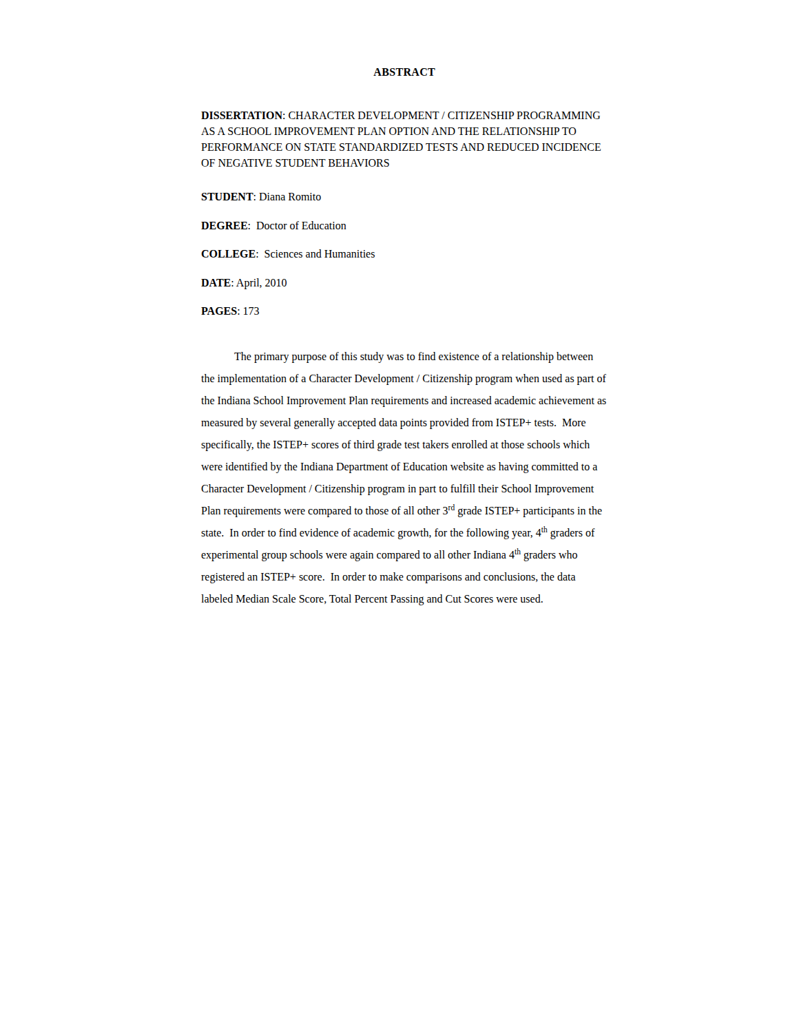ABSTRACT
DISSERTATION: CHARACTER DEVELOPMENT / CITIZENSHIP PROGRAMMING AS A SCHOOL IMPROVEMENT PLAN OPTION AND THE RELATIONSHIP TO PERFORMANCE ON STATE STANDARDIZED TESTS AND REDUCED INCIDENCE OF NEGATIVE STUDENT BEHAVIORS
STUDENT: Diana Romito
DEGREE: Doctor of Education
COLLEGE: Sciences and Humanities
DATE: April, 2010
PAGES: 173
The primary purpose of this study was to find existence of a relationship between the implementation of a Character Development / Citizenship program when used as part of the Indiana School Improvement Plan requirements and increased academic achievement as measured by several generally accepted data points provided from ISTEP+ tests. More specifically, the ISTEP+ scores of third grade test takers enrolled at those schools which were identified by the Indiana Department of Education website as having committed to a Character Development / Citizenship program in part to fulfill their School Improvement Plan requirements were compared to those of all other 3rd grade ISTEP+ participants in the state. In order to find evidence of academic growth, for the following year, 4th graders of experimental group schools were again compared to all other Indiana 4th graders who registered an ISTEP+ score. In order to make comparisons and conclusions, the data labeled Median Scale Score, Total Percent Passing and Cut Scores were used.